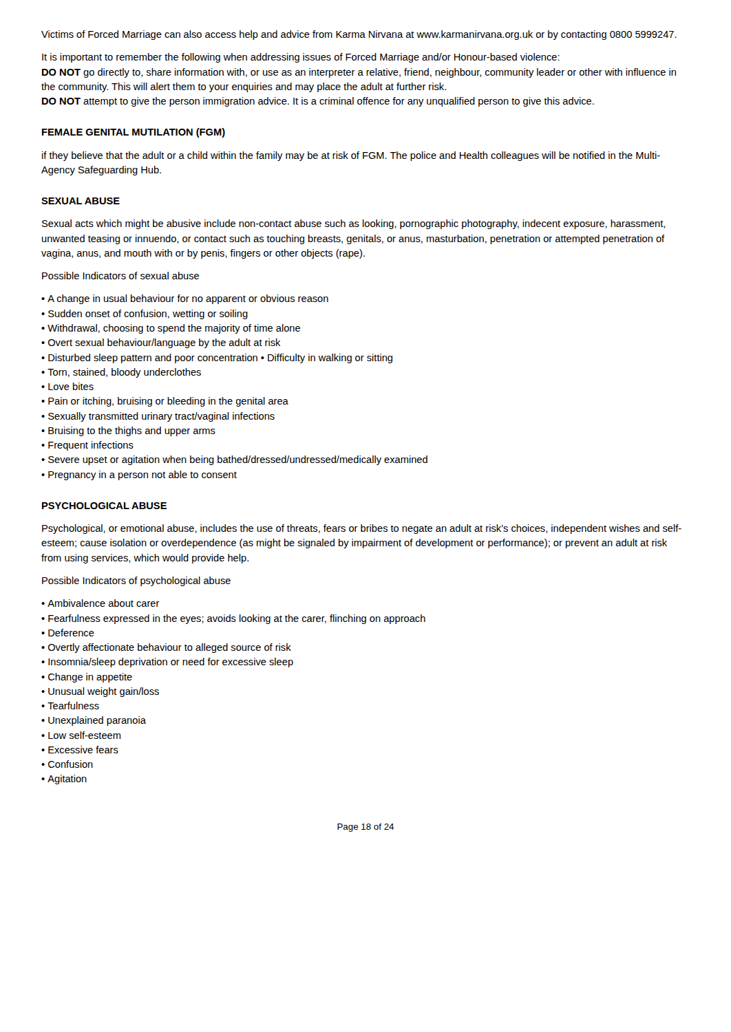Victims of Forced Marriage can also access help and advice from Karma Nirvana at www.karmanirvana.org.uk or by contacting 0800 5999247.
It is important to remember the following when addressing issues of Forced Marriage and/or Honour-based violence:
DO NOT go directly to, share information with, or use as an interpreter a relative, friend, neighbour, community leader or other with influence in the community. This will alert them to your enquiries and may place the adult at further risk.
DO NOT attempt to give the person immigration advice. It is a criminal offence for any unqualified person to give this advice.
Female Genital Mutilation (FGM)
if they believe that the adult or a child within the family may be at risk of FGM. The police and Health colleagues will be notified in the Multi-Agency Safeguarding Hub.
Sexual Abuse
Sexual acts which might be abusive include non-contact abuse such as looking, pornographic photography, indecent exposure, harassment, unwanted teasing or innuendo, or contact such as touching breasts, genitals, or anus, masturbation, penetration or attempted penetration of vagina, anus, and mouth with or by penis, fingers or other objects (rape).
Possible Indicators of sexual abuse
A change in usual behaviour for no apparent or obvious reason
Sudden onset of confusion, wetting or soiling
Withdrawal, choosing to spend the majority of time alone
Overt sexual behaviour/language by the adult at risk
Disturbed sleep pattern and poor concentration • Difficulty in walking or sitting
Torn, stained, bloody underclothes
Love bites
Pain or itching, bruising or bleeding in the genital area
Sexually transmitted urinary tract/vaginal infections
Bruising to the thighs and upper arms
Frequent infections
Severe upset or agitation when being bathed/dressed/undressed/medically examined
Pregnancy in a person not able to consent
Psychological Abuse
Psychological, or emotional abuse, includes the use of threats, fears or bribes to negate an adult at risk’s choices, independent wishes and self- esteem; cause isolation or overdependence (as might be signaled by impairment of development or performance); or prevent an adult at risk from using services, which would provide help.
Possible Indicators of psychological abuse
Ambivalence about carer
Fearfulness expressed in the eyes; avoids looking at the carer, flinching on approach
Deference
Overtly affectionate behaviour to alleged source of risk
Insomnia/sleep deprivation or need for excessive sleep
Change in appetite
Unusual weight gain/loss
Tearfulness
Unexplained paranoia
Low self-esteem
Excessive fears
Confusion
Agitation
Page 18 of 24